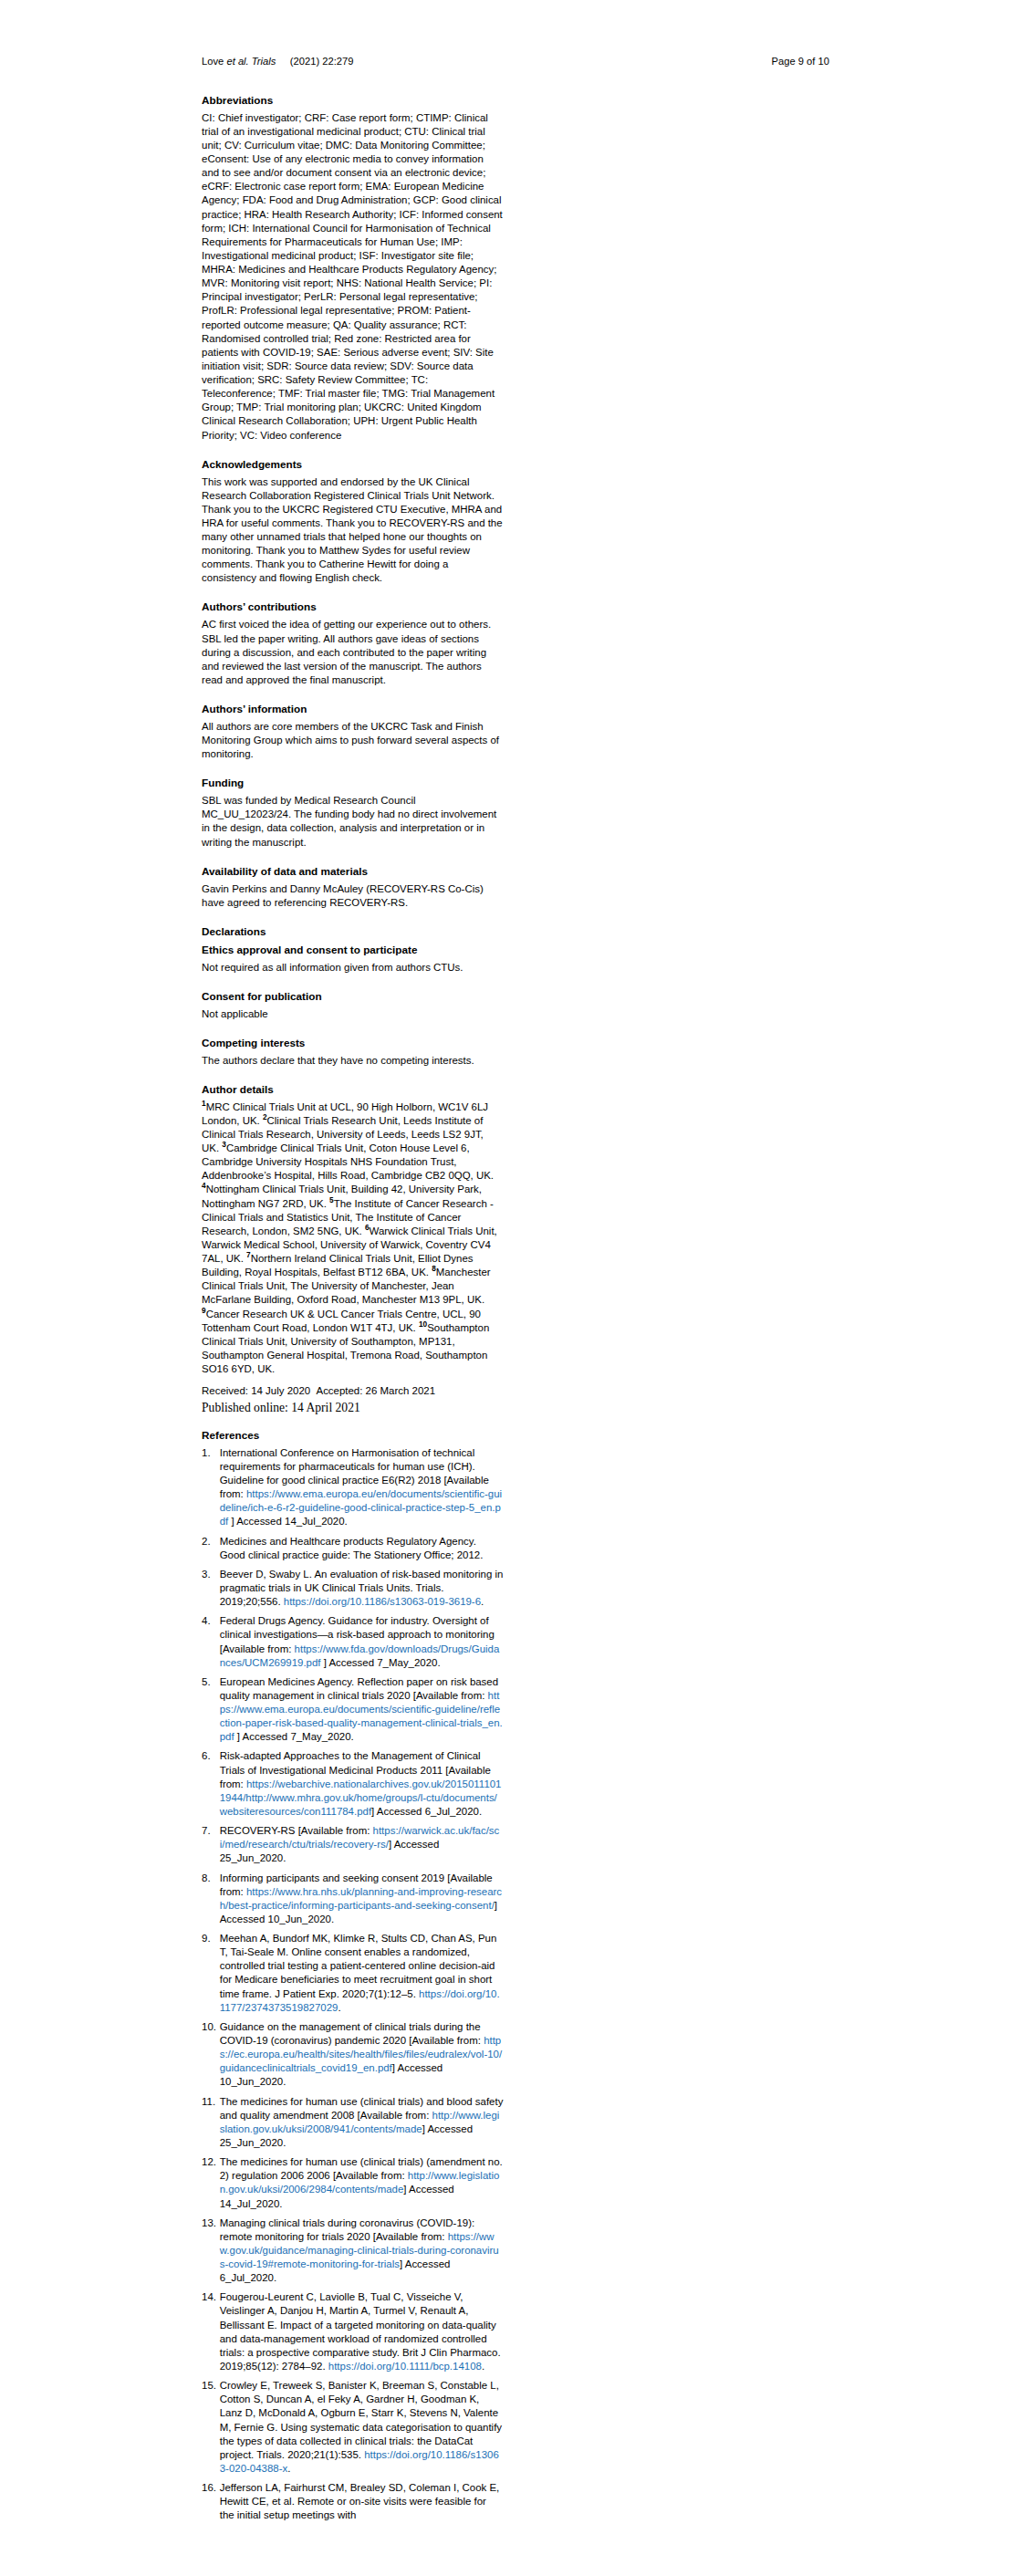Love et al. Trials (2021) 22:279
Page 9 of 10
Abbreviations
CI: Chief investigator; CRF: Case report form; CTIMP: Clinical trial of an investigational medicinal product; CTU: Clinical trial unit; CV: Curriculum vitae; DMC: Data Monitoring Committee; eConsent: Use of any electronic media to convey information and to see and/or document consent via an electronic device; eCRF: Electronic case report form; EMA: European Medicine Agency; FDA: Food and Drug Administration; GCP: Good clinical practice; HRA: Health Research Authority; ICF: Informed consent form; ICH: International Council for Harmonisation of Technical Requirements for Pharmaceuticals for Human Use; IMP: Investigational medicinal product; ISF: Investigator site file; MHRA: Medicines and Healthcare Products Regulatory Agency; MVR: Monitoring visit report; NHS: National Health Service; PI: Principal investigator; PerLR: Personal legal representative; ProfLR: Professional legal representative; PROM: Patient-reported outcome measure; QA: Quality assurance; RCT: Randomised controlled trial; Red zone: Restricted area for patients with COVID-19; SAE: Serious adverse event; SIV: Site initiation visit; SDR: Source data review; SDV: Source data verification; SRC: Safety Review Committee; TC: Teleconference; TMF: Trial master file; TMG: Trial Management Group; TMP: Trial monitoring plan; UKCRC: United Kingdom Clinical Research Collaboration; UPH: Urgent Public Health Priority; VC: Video conference
Acknowledgements
This work was supported and endorsed by the UK Clinical Research Collaboration Registered Clinical Trials Unit Network. Thank you to the UKCRC Registered CTU Executive, MHRA and HRA for useful comments. Thank you to RECOVERY-RS and the many other unnamed trials that helped hone our thoughts on monitoring. Thank you to Matthew Sydes for useful review comments. Thank you to Catherine Hewitt for doing a consistency and flowing English check.
Authors’ contributions
AC first voiced the idea of getting our experience out to others. SBL led the paper writing. All authors gave ideas of sections during a discussion, and each contributed to the paper writing and reviewed the last version of the manuscript. The authors read and approved the final manuscript.
Authors’ information
All authors are core members of the UKCRC Task and Finish Monitoring Group which aims to push forward several aspects of monitoring.
Funding
SBL was funded by Medical Research Council MC_UU_12023/24. The funding body had no direct involvement in the design, data collection, analysis and interpretation or in writing the manuscript.
Availability of data and materials
Gavin Perkins and Danny McAuley (RECOVERY-RS Co-Cis) have agreed to referencing RECOVERY-RS.
Declarations
Ethics approval and consent to participate
Not required as all information given from authors CTUs.
Consent for publication
Not applicable
Competing interests
The authors declare that they have no competing interests.
Author details
1MRC Clinical Trials Unit at UCL, 90 High Holborn, WC1V 6LJ London, UK. 2Clinical Trials Research Unit, Leeds Institute of Clinical Trials Research, University of Leeds, Leeds LS2 9JT, UK. 3Cambridge Clinical Trials Unit, Coton House Level 6, Cambridge University Hospitals NHS Foundation Trust, Addenbrooke’s Hospital, Hills Road, Cambridge CB2 0QQ, UK. 4Nottingham Clinical Trials Unit, Building 42, University Park, Nottingham NG7 2RD, UK. 5The Institute of Cancer Research - Clinical Trials and Statistics Unit, The Institute of Cancer Research, London, SM2 5NG, UK. 6Warwick Clinical Trials Unit, Warwick Medical School, University of Warwick, Coventry CV4 7AL, UK. 7Northern Ireland Clinical Trials Unit, Elliot Dynes Building, Royal Hospitals, Belfast BT12 6BA, UK. 8Manchester Clinical Trials Unit, The University of Manchester, Jean McFarlane Building, Oxford Road, Manchester M13 9PL, UK. 9Cancer Research UK & UCL Cancer Trials Centre, UCL, 90 Tottenham Court Road, London W1T 4TJ, UK. 10Southampton Clinical Trials Unit, University of Southampton, MP131, Southampton General Hospital, Tremona Road, Southampton SO16 6YD, UK.
Received: 14 July 2020 Accepted: 26 March 2021
Published online: 14 April 2021
References
International Conference on Harmonisation of technical requirements for pharmaceuticals for human use (ICH). Guideline for good clinical practice E6(R2) 2018 [Available from: https://www.ema.europa.eu/en/documents/scientific-guideline/ich-e-6-r2-guideline-good-clinical-practice-step-5_en.pdf ] Accessed 14_Jul_2020.
Medicines and Healthcare products Regulatory Agency. Good clinical practice guide: The Stationery Office; 2012.
Beever D, Swaby L. An evaluation of risk-based monitoring in pragmatic trials in UK Clinical Trials Units. Trials. 2019;20;556. https://doi.org/10.1186/s13063-019-3619-6.
Federal Drugs Agency. Guidance for industry. Oversight of clinical investigations—a risk-based approach to monitoring [Available from: https://www.fda.gov/downloads/Drugs/Guidances/UCM269919.pdf ] Accessed 7_May_2020.
European Medicines Agency. Reflection paper on risk based quality management in clinical trials 2020 [Available from: https://www.ema.europa.eu/documents/scientific-guideline/reflection-paper-risk-based-quality-management-clinical-trials_en.pdf ] Accessed 7_May_2020.
Risk-adapted Approaches to the Management of Clinical Trials of Investigational Medicinal Products 2011 [Available from: https://webarchive.nationalarchives.gov.uk/20150111011944/http://www.mhra.gov.uk/home/groups/l-ctu/documents/websiteresources/con111784.pdf] Accessed 6_Jul_2020.
RECOVERY-RS [Available from: https://warwick.ac.uk/fac/sci/med/research/ctu/trials/recovery-rs/] Accessed 25_Jun_2020.
Informing participants and seeking consent 2019 [Available from: https://www.hra.nhs.uk/planning-and-improving-research/best-practice/informing-participants-and-seeking-consent/] Accessed 10_Jun_2020.
Meehan A, Bundorf MK, Klimke R, Stults CD, Chan AS, Pun T, Tai-Seale M. Online consent enables a randomized, controlled trial testing a patient-centered online decision-aid for Medicare beneficiaries to meet recruitment goal in short time frame. J Patient Exp. 2020;7(1):12–5. https://doi.org/10.1177/2374373519827029.
Guidance on the management of clinical trials during the COVID-19 (coronavirus) pandemic 2020 [Available from: https://ec.europa.eu/health/sites/health/files/files/eudralex/vol-10/guidanceclinicaltrials_covid19_en.pdf] Accessed 10_Jun_2020.
The medicines for human use (clinical trials) and blood safety and quality amendment 2008 [Available from: http://www.legislation.gov.uk/uksi/2008/941/contents/made] Accessed 25_Jun_2020.
The medicines for human use (clinical trials) (amendment no. 2) regulation 2006 2006 [Available from: http://www.legislation.gov.uk/uksi/2006/2984/contents/made] Accessed 14_Jul_2020.
Managing clinical trials during coronavirus (COVID-19): remote monitoring for trials 2020 [Available from: https://www.gov.uk/guidance/managing-clinical-trials-during-coronavirus-covid-19#remote-monitoring-for-trials] Accessed 6_Jul_2020.
Fougerou-Leurent C, Laviolle B, Tual C, Visseiche V, Veislinger A, Danjou H, Martin A, Turmel V, Renault A, Bellissant E. Impact of a targeted monitoring on data-quality and data-management workload of randomized controlled trials: a prospective comparative study. Brit J Clin Pharmaco. 2019;85(12): 2784–92. https://doi.org/10.1111/bcp.14108.
Crowley E, Treweek S, Banister K, Breeman S, Constable L, Cotton S, Duncan A, el Feky A, Gardner H, Goodman K, Lanz D, McDonald A, Ogburn E, Starr K, Stevens N, Valente M, Fernie G. Using systematic data categorisation to quantify the types of data collected in clinical trials: the DataCat project. Trials. 2020;21(1):535. https://doi.org/10.1186/s13063-020-04388-x.
Jefferson LA, Fairhurst CM, Brealey SD, Coleman I, Cook E, Hewitt CE, et al. Remote or on-site visits were feasible for the initial setup meetings with